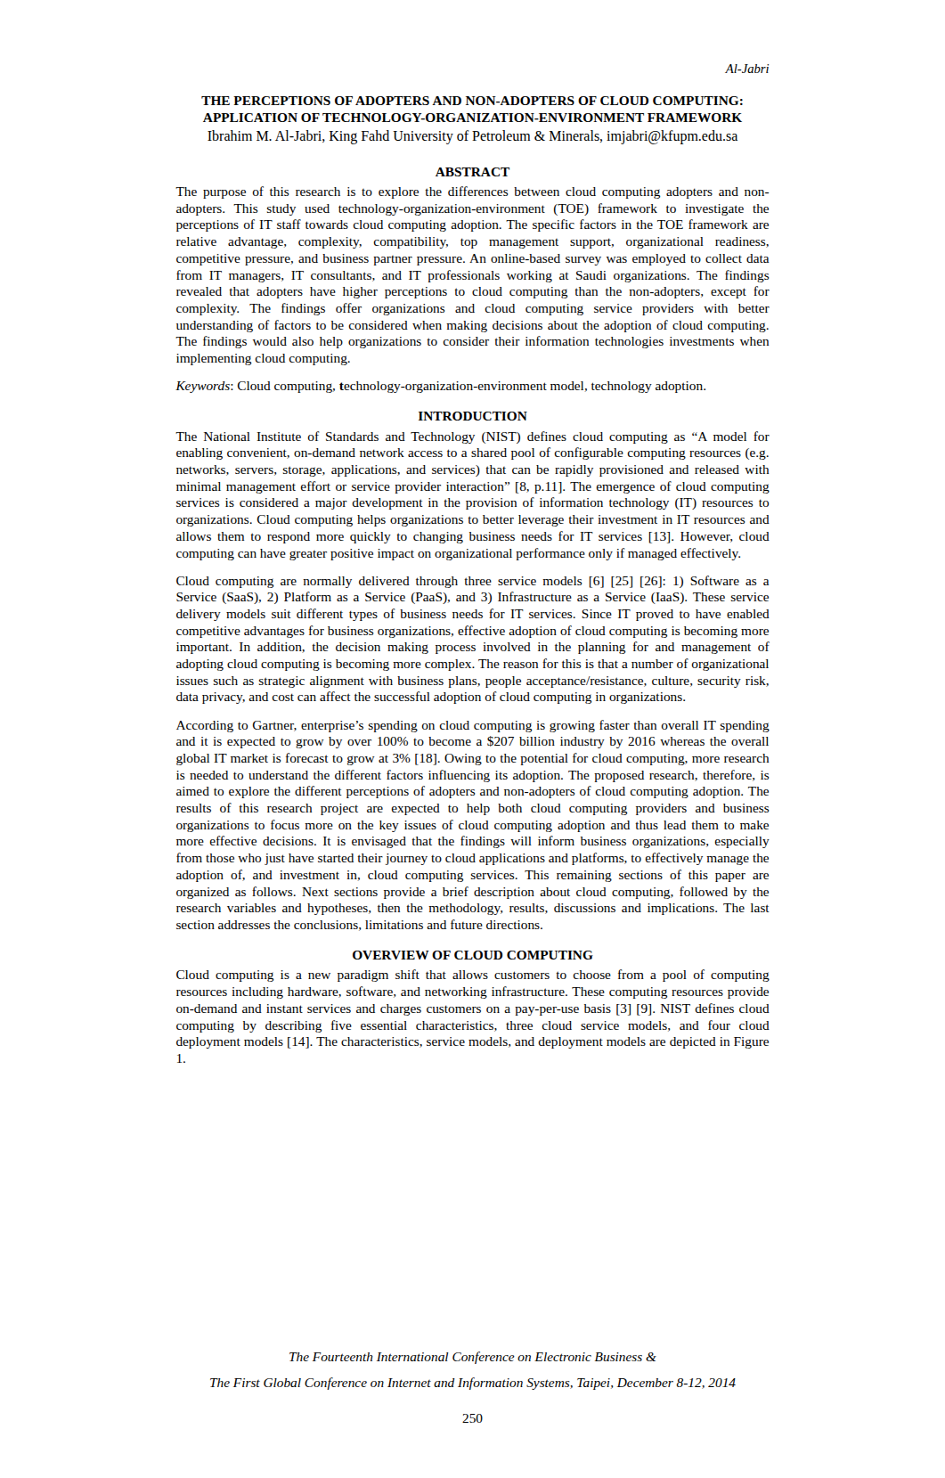Al-Jabri
The Perceptions of Adopters and Non-Adopters of Cloud Computing:
Application of Technology-Organization-Environment Framework
Ibrahim M. Al-Jabri, King Fahd University of Petroleum & Minerals, imjabri@kfupm.edu.sa
Abstract
The purpose of this research is to explore the differences between cloud computing adopters and non-adopters. This study used technology-organization-environment (TOE) framework to investigate the perceptions of IT staff towards cloud computing adoption. The specific factors in the TOE framework are relative advantage, complexity, compatibility, top management support, organizational readiness, competitive pressure, and business partner pressure. An online-based survey was employed to collect data from IT managers, IT consultants, and IT professionals working at Saudi organizations. The findings revealed that adopters have higher perceptions to cloud computing than the non-adopters, except for complexity. The findings offer organizations and cloud computing service providers with better understanding of factors to be considered when making decisions about the adoption of cloud computing. The findings would also help organizations to consider their information technologies investments when implementing cloud computing.
Keywords: Cloud computing, technology-organization-environment model, technology adoption.
Introduction
The National Institute of Standards and Technology (NIST) defines cloud computing as “A model for enabling convenient, on-demand network access to a shared pool of configurable computing resources (e.g. networks, servers, storage, applications, and services) that can be rapidly provisioned and released with minimal management effort or service provider interaction” [8, p.11]. The emergence of cloud computing services is considered a major development in the provision of information technology (IT) resources to organizations. Cloud computing helps organizations to better leverage their investment in IT resources and allows them to respond more quickly to changing business needs for IT services [13]. However, cloud computing can have greater positive impact on organizational performance only if managed effectively.
Cloud computing are normally delivered through three service models [6] [25] [26]: 1) Software as a Service (SaaS), 2) Platform as a Service (PaaS), and 3) Infrastructure as a Service (IaaS). These service delivery models suit different types of business needs for IT services. Since IT proved to have enabled competitive advantages for business organizations, effective adoption of cloud computing is becoming more important. In addition, the decision making process involved in the planning for and management of adopting cloud computing is becoming more complex. The reason for this is that a number of organizational issues such as strategic alignment with business plans, people acceptance/resistance, culture, security risk, data privacy, and cost can affect the successful adoption of cloud computing in organizations.
According to Gartner, enterprise’s spending on cloud computing is growing faster than overall IT spending and it is expected to grow by over 100% to become a $207 billion industry by 2016 whereas the overall global IT market is forecast to grow at 3% [18]. Owing to the potential for cloud computing, more research is needed to understand the different factors influencing its adoption. The proposed research, therefore, is aimed to explore the different perceptions of adopters and non-adopters of cloud computing adoption. The results of this research project are expected to help both cloud computing providers and business organizations to focus more on the key issues of cloud computing adoption and thus lead them to make more effective decisions. It is envisaged that the findings will inform business organizations, especially from those who just have started their journey to cloud applications and platforms, to effectively manage the adoption of, and investment in, cloud computing services. This remaining sections of this paper are organized as follows. Next sections provide a brief description about cloud computing, followed by the research variables and hypotheses, then the methodology, results, discussions and implications. The last section addresses the conclusions, limitations and future directions.
Overview of Cloud Computing
Cloud computing is a new paradigm shift that allows customers to choose from a pool of computing resources including hardware, software, and networking infrastructure. These computing resources provide on-demand and instant services and charges customers on a pay-per-use basis [3] [9]. NIST defines cloud computing by describing five essential characteristics, three cloud service models, and four cloud deployment models [14]. The characteristics, service models, and deployment models are depicted in Figure 1.
The Fourteenth International Conference on Electronic Business &
The First Global Conference on Internet and Information Systems, Taipei, December 8-12, 2014
250